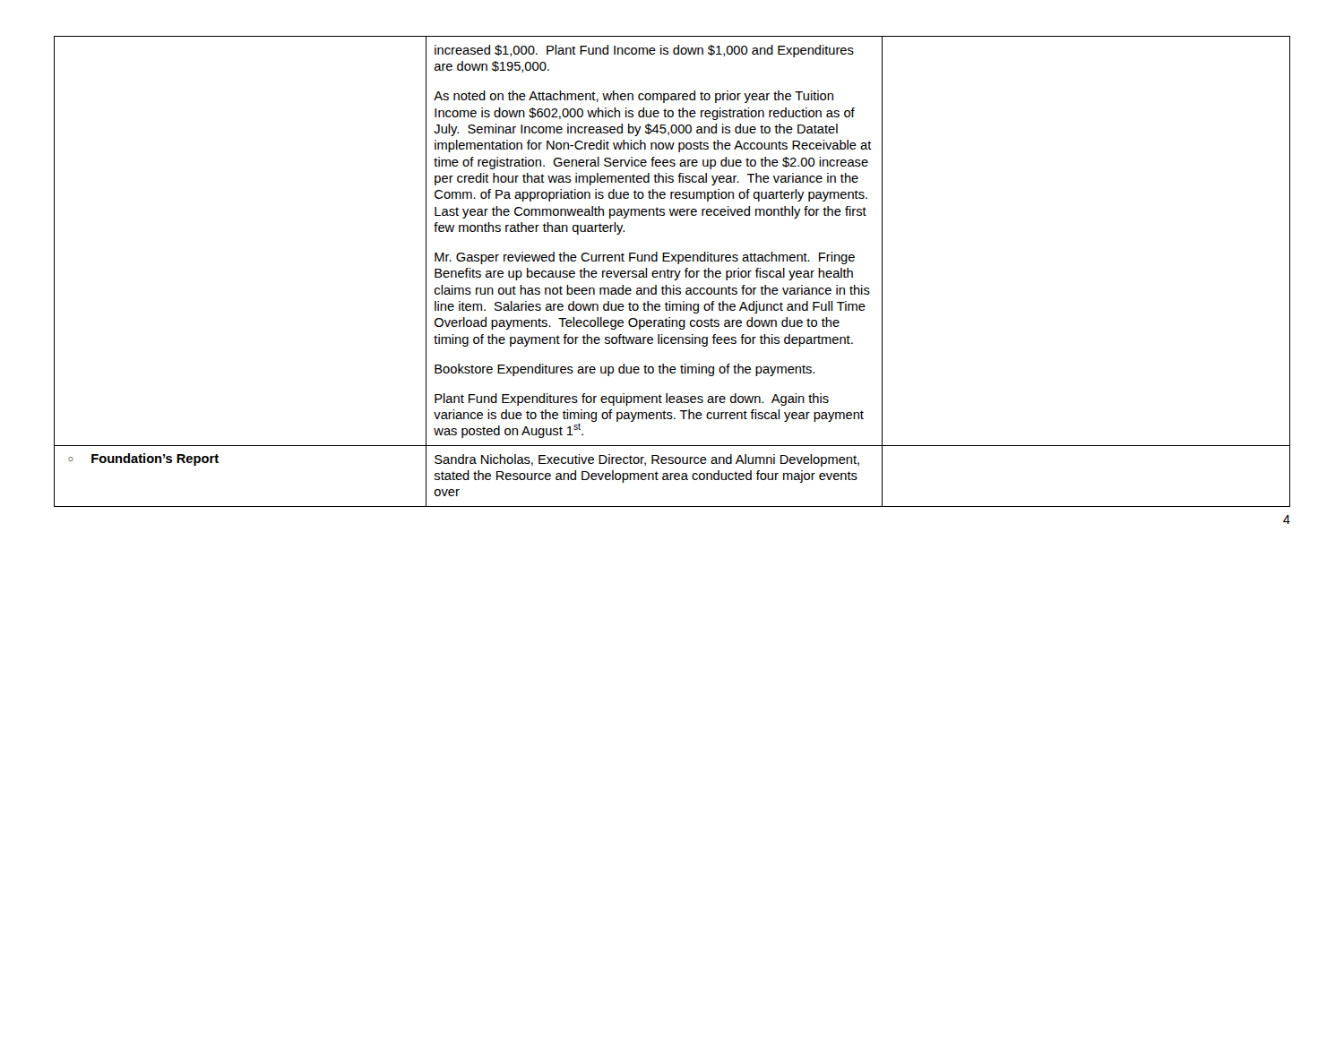| | increased $1,000. Plant Fund Income is down $1,000 and Expenditures are down $195,000. As noted on the Attachment, when compared to prior year the Tuition Income is down $602,000 which is due to the registration reduction as of July. Seminar Income increased by $45,000 and is due to the Datatel implementation for Non-Credit which now posts the Accounts Receivable at time of registration. General Service fees are up due to the $2.00 increase per credit hour that was implemented this fiscal year. The variance in the Comm. of Pa appropriation is due to the resumption of quarterly payments. Last year the Commonwealth payments were received monthly for the first few months rather than quarterly. Mr. Gasper reviewed the Current Fund Expenditures attachment. Fringe Benefits are up because the reversal entry for the prior fiscal year health claims run out has not been made and this accounts for the variance in this line item. Salaries are down due to the timing of the Adjunct and Full Time Overload payments. Telecollege Operating costs are down due to the timing of the payment for the software licensing fees for this department. Bookstore Expenditures are up due to the timing of the payments. Plant Fund Expenditures for equipment leases are down. Again this variance is due to the timing of payments. The current fiscal year payment was posted on August 1 st . | |
| Foundation’s Report | Sandra Nicholas, Executive Director, Resource and Alumni Development, stated the Resource and Development area conducted four major events over | |
4